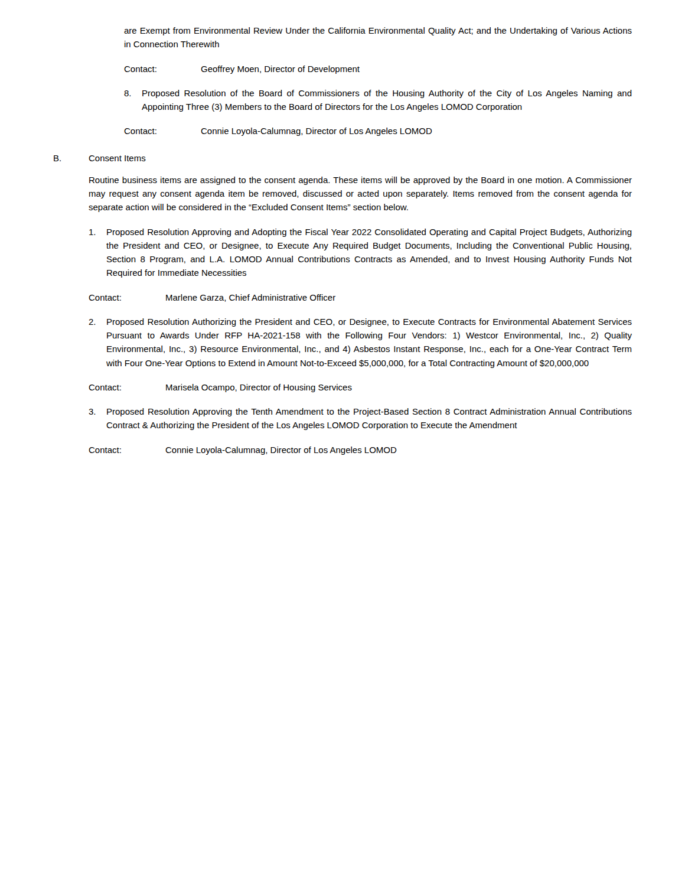are Exempt from Environmental Review Under the California Environmental Quality Act; and the Undertaking of Various Actions in Connection Therewith
Contact: Geoffrey Moen, Director of Development
8. Proposed Resolution of the Board of Commissioners of the Housing Authority of the City of Los Angeles Naming and Appointing Three (3) Members to the Board of Directors for the Los Angeles LOMOD Corporation
Contact: Connie Loyola-Calumnag, Director of Los Angeles LOMOD
B.
Consent Items
Routine business items are assigned to the consent agenda. These items will be approved by the Board in one motion. A Commissioner may request any consent agenda item be removed, discussed or acted upon separately. Items removed from the consent agenda for separate action will be considered in the “Excluded Consent Items” section below.
1. Proposed Resolution Approving and Adopting the Fiscal Year 2022 Consolidated Operating and Capital Project Budgets, Authorizing the President and CEO, or Designee, to Execute Any Required Budget Documents, Including the Conventional Public Housing, Section 8 Program, and L.A. LOMOD Annual Contributions Contracts as Amended, and to Invest Housing Authority Funds Not Required for Immediate Necessities
Contact: Marlene Garza, Chief Administrative Officer
2. Proposed Resolution Authorizing the President and CEO, or Designee, to Execute Contracts for Environmental Abatement Services Pursuant to Awards Under RFP HA-2021-158 with the Following Four Vendors: 1) Westcor Environmental, Inc., 2) Quality Environmental, Inc., 3) Resource Environmental, Inc., and 4) Asbestos Instant Response, Inc., each for a One-Year Contract Term with Four One-Year Options to Extend in Amount Not-to-Exceed $5,000,000, for a Total Contracting Amount of $20,000,000
Contact: Marisela Ocampo, Director of Housing Services
3. Proposed Resolution Approving the Tenth Amendment to the Project-Based Section 8 Contract Administration Annual Contributions Contract & Authorizing the President of the Los Angeles LOMOD Corporation to Execute the Amendment
Contact: Connie Loyola-Calumnag, Director of Los Angeles LOMOD